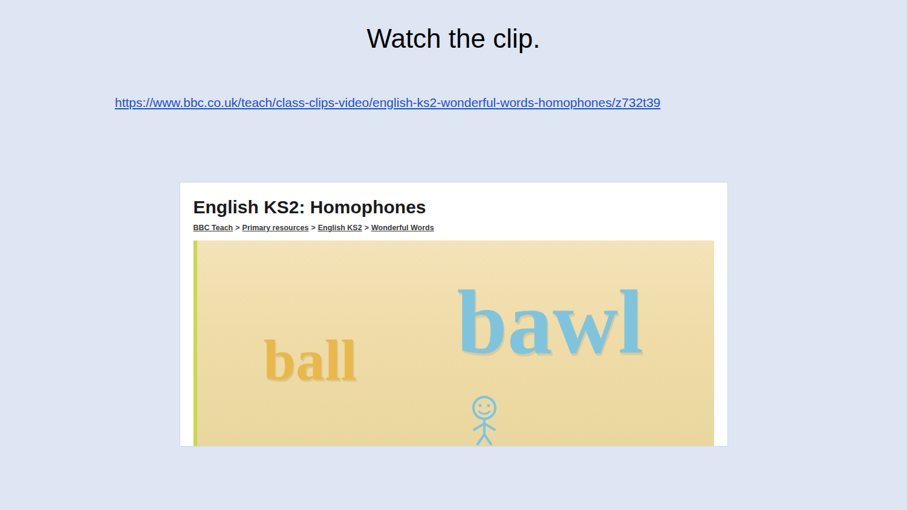Watch the clip.
https://www.bbc.co.uk/teach/class-clips-video/english-ks2-wonderful-words-homophones/z732t39
English KS2: Homophones
BBC Teach>Primary resources>English KS2>Wonderful Words
ball bawl